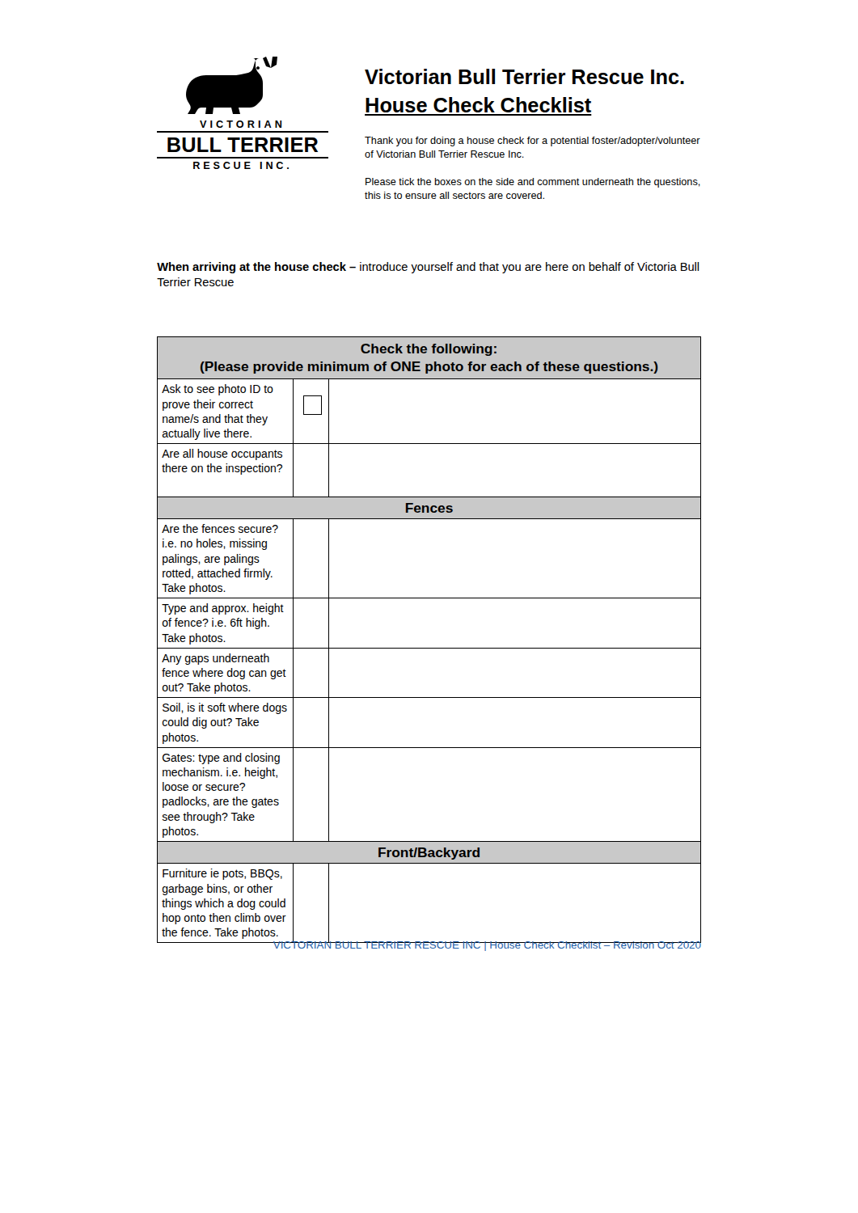VICTORIAN
BULL TERRIER
RESCUE INC.
Victorian Bull Terrier Rescue Inc.
House Check Checklist
Thank you for doing a house check for a potential foster/adopter/volunteer of Victorian Bull Terrier Rescue Inc.
Please tick the boxes on the side and comment underneath the questions, this is to ensure all sectors are covered.
When arriving at the house check – introduce yourself and that you are here on behalf of Victoria Bull Terrier Rescue
| Check the following: (Please provide minimum of ONE photo for each of these questions.) |
| Ask to see photo ID to prove their correct name/s and that they actually live there. | | |
| Are all house occupants there on the inspection? | | |
| Fences |
| Are the fences secure? i.e. no holes, missing palings, are palings rotted, attached firmly. Take photos. | | |
| Type and approx. height of fence? i.e. 6ft high. Take photos. | | |
| Any gaps underneath fence where dog can get out? Take photos. | | |
| Soil, is it soft where dogs could dig out? Take photos. | | |
| Gates: type and closing mechanism. i.e. height, loose or secure? padlocks, are the gates see through? Take photos. | | |
| Front/Backyard |
| Furniture ie pots, BBQs, garbage bins, or other things which a dog could hop onto then climb over the fence. Take photos. | | |
VICTORIAN BULL TERRIER RESCUE INC | House Check Checklist – Revision Oct 2020